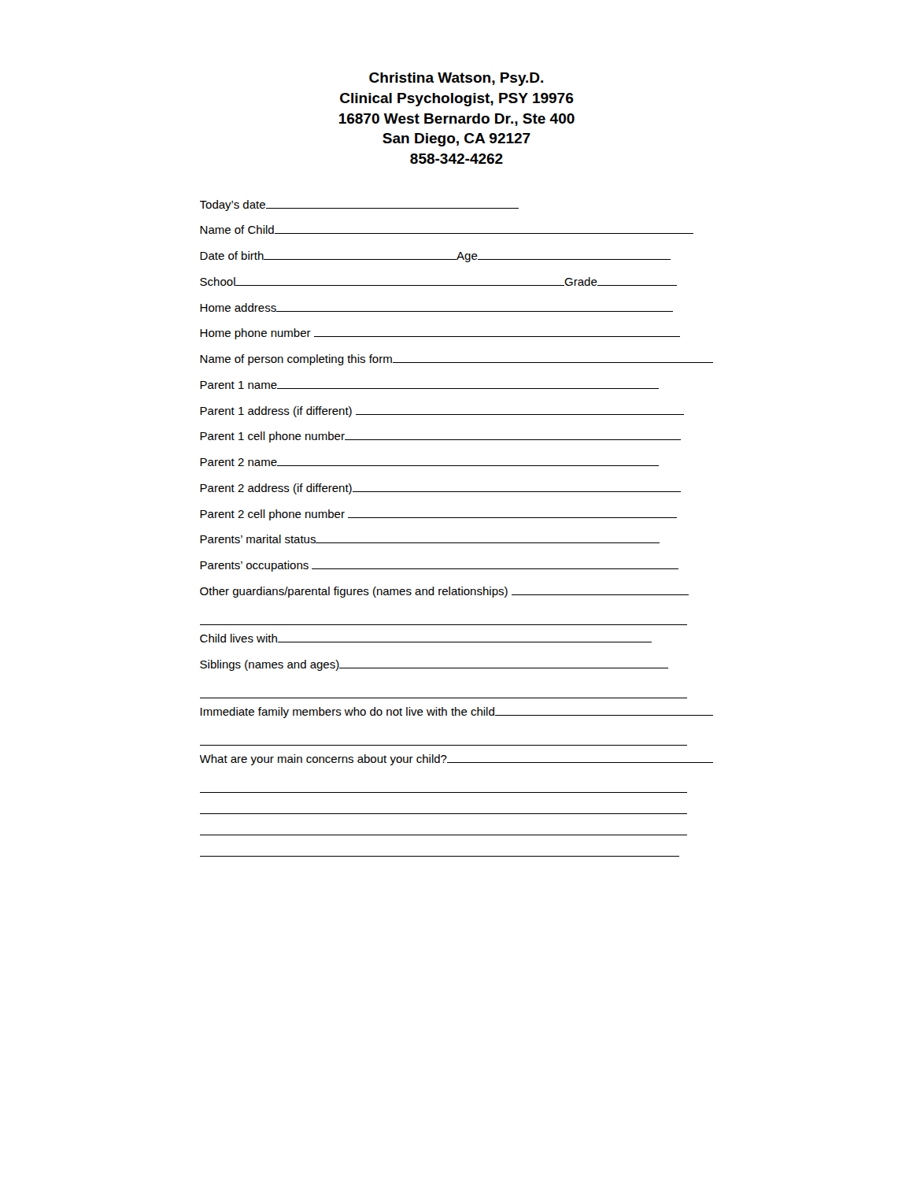Christina Watson, Psy.D.
Clinical Psychologist, PSY 19976
16870 West Bernardo Dr., Ste 400
San Diego, CA 92127
858-342-4262
Today’s date
Name of Child
Date of birth Age
School Grade
Home address
Home phone number
Name of person completing this form
Parent 1 name
Parent 1 address (if different)
Parent 1 cell phone number
Parent 2 name
Parent 2 address (if different)
Parent 2 cell phone number
Parents’ marital status
Parents’ occupations
Other guardians/parental figures (names and relationships)
Child lives with
Siblings (names and ages)
Immediate family members who do not live with the child
What are your main concerns about your child?